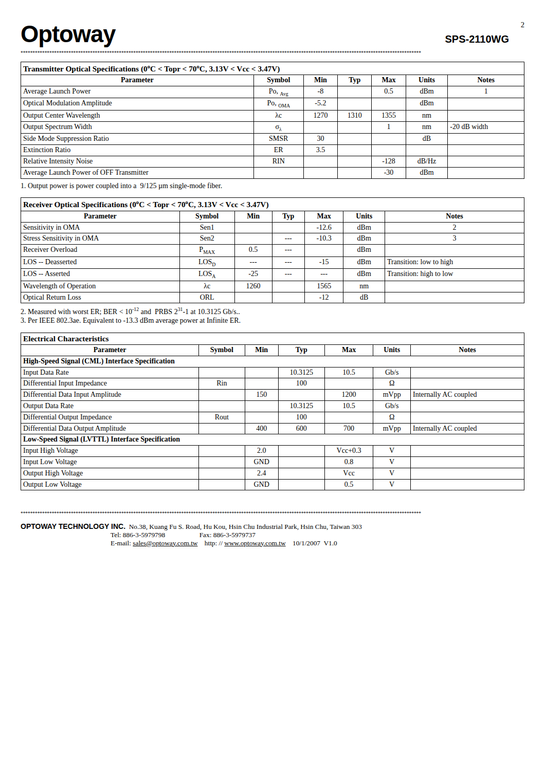Optoway SPS-2110WG 2
***********************************************************************************************************************************************************************
| Transmitter Optical Specifications (0 o C < Topr < 70 o C, 3.13V < Vcc < 3.47V) |
| Parameter | Symbol | Min | Typ | Max | Units | Notes |
| Average Launch Power | Po, Avg | -8 | | 0.5 | dBm | 1 |
| Optical Modulation Amplitude | Po, OMA | -5.2 | | | dBm | |
| Output Center Wavelength | λc | 1270 | 1310 | 1355 | nm | |
| Output Spectrum Width | σ λ | | | 1 | nm | -20 dB width |
| Side Mode Suppression Ratio | SMSR | 30 | | | dB | |
| Extinction Ratio | ER | 3.5 | | | | |
| Relative Intensity Noise | RIN | | | -128 | dB/Hz | |
| Average Launch Power of OFF Transmitter | | | | -30 | dBm | |
1. Output power is power coupled into a 9/125 µm single-mode fiber.
| Receiver Optical Specifications (0 o C < Topr < 70 o C, 3.13V < Vcc < 3.47V) |
| Parameter | Symbol | Min | Typ | Max | Units | Notes |
| Sensitivity in OMA | Sen1 | | | -12.6 | dBm | 2 |
| Stress Sensitivity in OMA | Sen2 | | --- | -10.3 | dBm | 3 |
| Receiver Overload | P MAX | 0.5 | --- | | dBm | |
| LOS -- Deasserted | LOS D | --- | --- | -15 | dBm | Transition: low to high |
| LOS -- Asserted | LOS A | -25 | --- | --- | dBm | Transition: high to low |
| Wavelength of Operation | λc | 1260 | | 1565 | nm | |
| Optical Return Loss | ORL | | | -12 | dB | |
2. Measured with worst ER; BER < 10-12 and PRBS 231-1 at 10.3125 Gb/s..
3. Per IEEE 802.3ae. Equivalent to -13.3 dBm average power at Infinite ER.
| Electrical Characteristics |
| Parameter | Symbol | Min | Typ | Max | Units | Notes |
| High-Speed Signal (CML) Interface Specification |
| Input Data Rate | | | 10.3125 | 10.5 | Gb/s | |
| Differential Input Impedance | Rin | | 100 | | Ω | |
| Differential Data Input Amplitude | | 150 | | 1200 | mVpp | Internally AC coupled |
| Output Data Rate | | | 10.3125 | 10.5 | Gb/s | |
| Differential Output Impedance | Rout | | 100 | | Ω | |
| Differential Data Output Amplitude | | 400 | 600 | 700 | mVpp | Internally AC coupled |
| Low-Speed Signal (LVTTL) Interface Specification |
| Input High Voltage | | 2.0 | | Vcc+0.3 | V | |
| Input Low Voltage | | GND | | 0.8 | V | |
| Output High Voltage | | 2.4 | | Vcc | V | |
| Output Low Voltage | | GND | | 0.5 | V | |
***********************************************************************************************************************************************************************
OPTOWAY TECHNOLOGY INC. No.38, Kuang Fu S. Road, Hu Kou, Hsin Chu Industrial Park, Hsin Chu, Taiwan 303
Tel: 886-3-5979798 Fax: 886-3-5979737
E-mail: sales@optoway.com.tw http: // www.optoway.com.tw 10/1/2007 V1.0